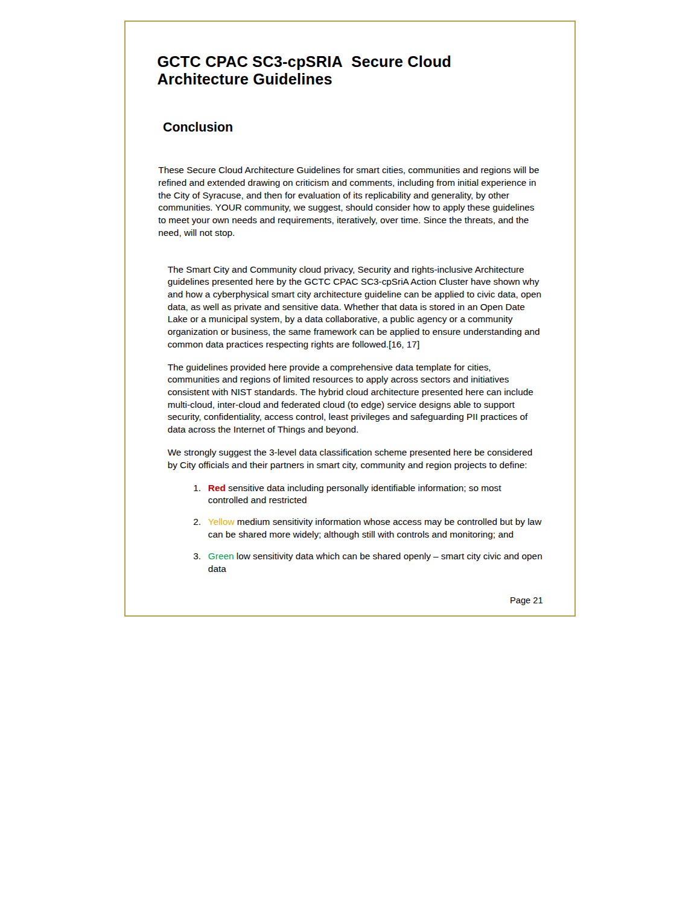GCTC CPAC SC3-cpSRIA Secure Cloud Architecture Guidelines
Conclusion
These Secure Cloud Architecture Guidelines for smart cities, communities and regions will be refined and extended drawing on criticism and comments, including from initial experience in the City of Syracuse, and then for evaluation of its replicability and generality, by other communities. YOUR community, we suggest, should consider how to apply these guidelines to meet your own needs and requirements, iteratively, over time. Since the threats, and the need, will not stop.
The Smart City and Community cloud privacy, Security and rights-inclusive Architecture guidelines presented here by the GCTC CPAC SC3-cpSriA Action Cluster have shown why and how a cyberphysical smart city architecture guideline can be applied to civic data, open data, as well as private and sensitive data. Whether that data is stored in an Open Date Lake or a municipal system, by a data collaborative, a public agency or a community organization or business, the same framework can be applied to ensure understanding and common data practices respecting rights are followed.[16, 17]
The guidelines provided here provide a comprehensive data template for cities, communities and regions of limited resources to apply across sectors and initiatives consistent with NIST standards. The hybrid cloud architecture presented here can include multi-cloud, inter-cloud and federated cloud (to edge) service designs able to support security, confidentiality, access control, least privileges and safeguarding PII practices of data across the Internet of Things and beyond.
We strongly suggest the 3-level data classification scheme presented here be considered by City officials and their partners in smart city, community and region projects to define:
Red sensitive data including personally identifiable information; so most controlled and restricted
Yellow medium sensitivity information whose access may be controlled but by law can be shared more widely; although still with controls and monitoring; and
Green low sensitivity data which can be shared openly – smart city civic and open data
Page 21